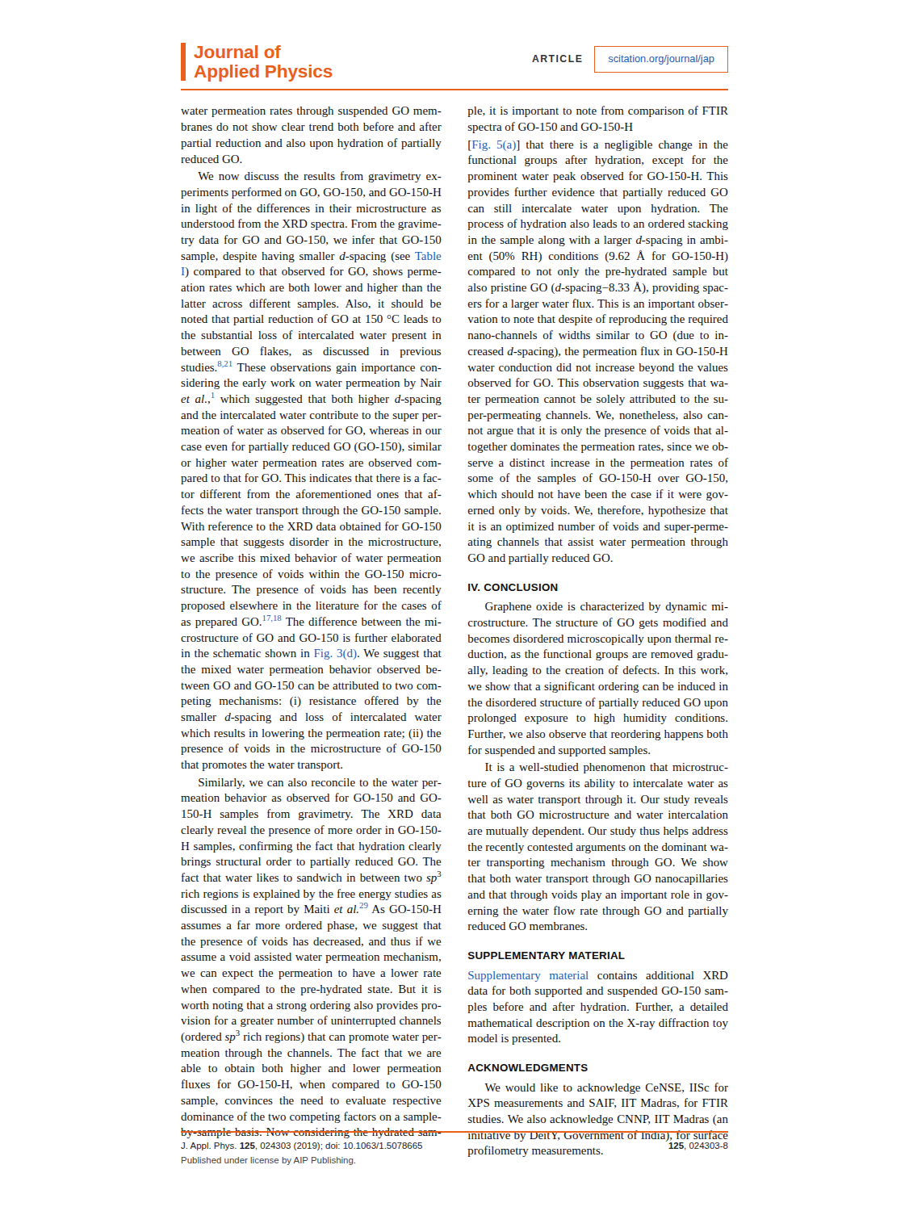Journal of Applied Physics
ARTICLE
scitation.org/journal/jap
water permeation rates through suspended GO membranes do not show clear trend both before and after partial reduction and also upon hydration of partially reduced GO.
We now discuss the results from gravimetry experiments performed on GO, GO-150, and GO-150-H in light of the differences in their microstructure as understood from the XRD spectra. From the gravimetry data for GO and GO-150, we infer that GO-150 sample, despite having smaller d-spacing (see Table I) compared to that observed for GO, shows permeation rates which are both lower and higher than the latter across different samples. Also, it should be noted that partial reduction of GO at 150 °C leads to the substantial loss of intercalated water present in between GO flakes, as discussed in previous studies.8,21 These observations gain importance considering the early work on water permeation by Nair et al.,1 which suggested that both higher d-spacing and the intercalated water contribute to the super permeation of water as observed for GO, whereas in our case even for partially reduced GO (GO-150), similar or higher water permeation rates are observed compared to that for GO. This indicates that there is a factor different from the aforementioned ones that affects the water transport through the GO-150 sample. With reference to the XRD data obtained for GO-150 sample that suggests disorder in the microstructure, we ascribe this mixed behavior of water permeation to the presence of voids within the GO-150 microstructure. The presence of voids has been recently proposed elsewhere in the literature for the cases of as prepared GO.17,18 The difference between the microstructure of GO and GO-150 is further elaborated in the schematic shown in Fig. 3(d). We suggest that the mixed water permeation behavior observed between GO and GO-150 can be attributed to two competing mechanisms: (i) resistance offered by the smaller d-spacing and loss of intercalated water which results in lowering the permeation rate; (ii) the presence of voids in the microstructure of GO-150 that promotes the water transport.
Similarly, we can also reconcile to the water permeation behavior as observed for GO-150 and GO-150-H samples from gravimetry. The XRD data clearly reveal the presence of more order in GO-150-H samples, confirming the fact that hydration clearly brings structural order to partially reduced GO. The fact that water likes to sandwich in between two sp3 rich regions is explained by the free energy studies as discussed in a report by Maiti et al.29 As GO-150-H assumes a far more ordered phase, we suggest that the presence of voids has decreased, and thus if we assume a void assisted water permeation mechanism, we can expect the permeation to have a lower rate when compared to the pre-hydrated state. But it is worth noting that a strong ordering also provides provision for a greater number of uninterrupted channels (ordered sp3 rich regions) that can promote water permeation through the channels. The fact that we are able to obtain both higher and lower permeation fluxes for GO-150-H, when compared to GO-150 sample, convinces the need to evaluate respective dominance of the two competing factors on a sample-by-sample basis. Now considering the hydrated sample, it is important to note from comparison of FTIR spectra of GO-150 and GO-150-H
[Fig. 5(a)] that there is a negligible change in the functional groups after hydration, except for the prominent water peak observed for GO-150-H. This provides further evidence that partially reduced GO can still intercalate water upon hydration. The process of hydration also leads to an ordered stacking in the sample along with a larger d-spacing in ambient (50% RH) conditions (9.62 Å for GO-150-H) compared to not only the pre-hydrated sample but also pristine GO (d-spacing−8.33 Å), providing spacers for a larger water flux. This is an important observation to note that despite of reproducing the required nano-channels of widths similar to GO (due to increased d-spacing), the permeation flux in GO-150-H water conduction did not increase beyond the values observed for GO. This observation suggests that water permeation cannot be solely attributed to the super-permeating channels. We, nonetheless, also cannot argue that it is only the presence of voids that altogether dominates the permeation rates, since we observe a distinct increase in the permeation rates of some of the samples of GO-150-H over GO-150, which should not have been the case if it were governed only by voids. We, therefore, hypothesize that it is an optimized number of voids and super-permeating channels that assist water permeation through GO and partially reduced GO.
IV. CONCLUSION
Graphene oxide is characterized by dynamic microstructure. The structure of GO gets modified and becomes disordered microscopically upon thermal reduction, as the functional groups are removed gradually, leading to the creation of defects. In this work, we show that a significant ordering can be induced in the disordered structure of partially reduced GO upon prolonged exposure to high humidity conditions. Further, we also observe that reordering happens both for suspended and supported samples.
It is a well-studied phenomenon that microstructure of GO governs its ability to intercalate water as well as water transport through it. Our study reveals that both GO microstructure and water intercalation are mutually dependent. Our study thus helps address the recently contested arguments on the dominant water transporting mechanism through GO. We show that both water transport through GO nanocapillaries and that through voids play an important role in governing the water flow rate through GO and partially reduced GO membranes.
SUPPLEMENTARY MATERIAL
Supplementary material contains additional XRD data for both supported and suspended GO-150 samples before and after hydration. Further, a detailed mathematical description on the X-ray diffraction toy model is presented.
ACKNOWLEDGMENTS
We would like to acknowledge CeNSE, IISc for XPS measurements and SAIF, IIT Madras, for FTIR studies. We also acknowledge CNNP, IIT Madras (an initiative by DeitY, Government of India), for surface profilometry measurements.
J. Appl. Phys. 125, 024303 (2019); doi: 10.1063/1.5078665
Published under license by AIP Publishing.
125, 024303-8